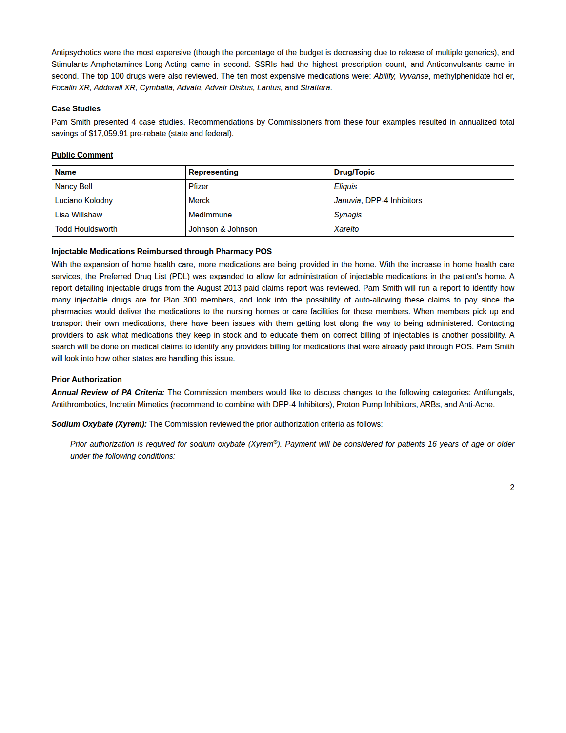Antipsychotics were the most expensive (though the percentage of the budget is decreasing due to release of multiple generics), and Stimulants-Amphetamines-Long-Acting came in second. SSRIs had the highest prescription count, and Anticonvulsants came in second. The top 100 drugs were also reviewed. The ten most expensive medications were: Abilify, Vyvanse, methylphenidate hcl er, Focalin XR, Adderall XR, Cymbalta, Advate, Advair Diskus, Lantus, and Strattera.
Case Studies
Pam Smith presented 4 case studies. Recommendations by Commissioners from these four examples resulted in annualized total savings of $17,059.91 pre-rebate (state and federal).
Public Comment
| Name | Representing | Drug/Topic |
| --- | --- | --- |
| Nancy Bell | Pfizer | Eliquis |
| Luciano Kolodny | Merck | Januvia , DPP-4 Inhibitors |
| Lisa Willshaw | MedImmune | Synagis |
| Todd Houldsworth | Johnson & Johnson | Xarelto |
Injectable Medications Reimbursed through Pharmacy POS
With the expansion of home health care, more medications are being provided in the home. With the increase in home health care services, the Preferred Drug List (PDL) was expanded to allow for administration of injectable medications in the patient's home. A report detailing injectable drugs from the August 2013 paid claims report was reviewed. Pam Smith will run a report to identify how many injectable drugs are for Plan 300 members, and look into the possibility of auto-allowing these claims to pay since the pharmacies would deliver the medications to the nursing homes or care facilities for those members. When members pick up and transport their own medications, there have been issues with them getting lost along the way to being administered. Contacting providers to ask what medications they keep in stock and to educate them on correct billing of injectables is another possibility. A search will be done on medical claims to identify any providers billing for medications that were already paid through POS. Pam Smith will look into how other states are handling this issue.
Prior Authorization
Annual Review of PA Criteria: The Commission members would like to discuss changes to the following categories: Antifungals, Antithrombotics, Incretin Mimetics (recommend to combine with DPP-4 Inhibitors), Proton Pump Inhibitors, ARBs, and Anti-Acne.
Sodium Oxybate (Xyrem): The Commission reviewed the prior authorization criteria as follows:
Prior authorization is required for sodium oxybate (Xyrem®). Payment will be considered for patients 16 years of age or older under the following conditions:
2